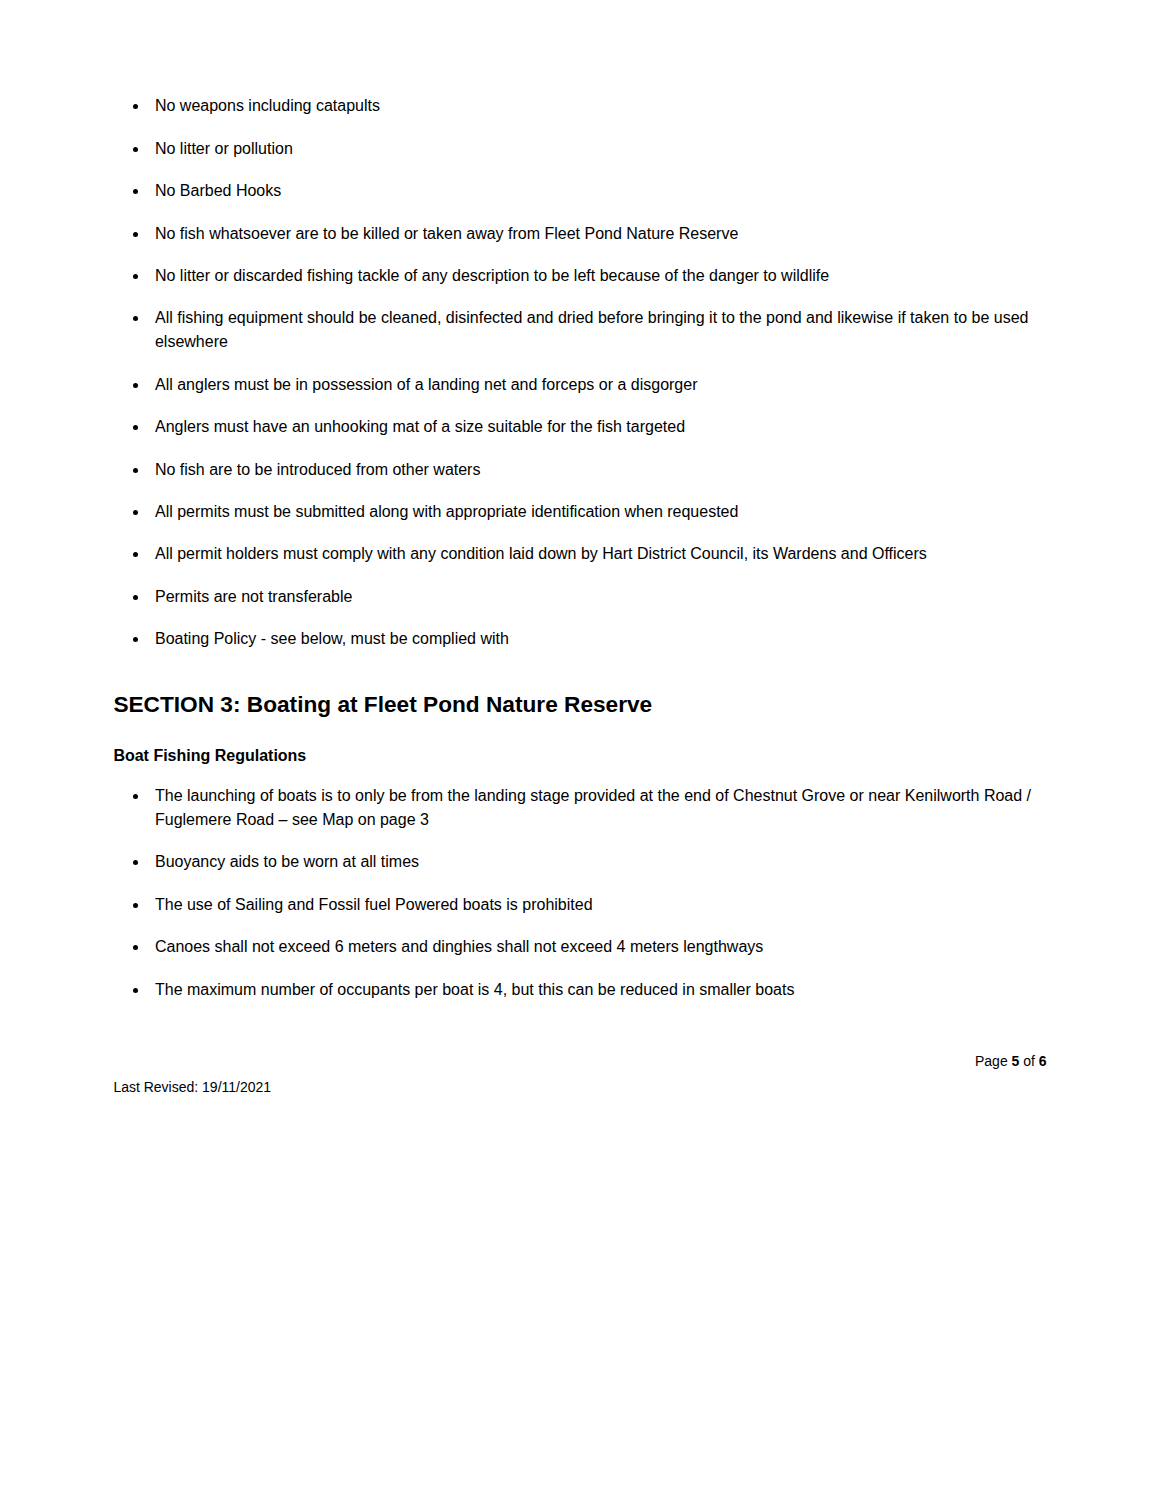No weapons including catapults
No litter or pollution
No Barbed Hooks
No fish whatsoever are to be killed or taken away from Fleet Pond Nature Reserve
No litter or discarded fishing tackle of any description to be left because of the danger to wildlife
All fishing equipment should be cleaned, disinfected and dried before bringing it to the pond and likewise if taken to be used elsewhere
All anglers must be in possession of a landing net and forceps or a disgorger
Anglers must have an unhooking mat of a size suitable for the fish targeted
No fish are to be introduced from other waters
All permits must be submitted along with appropriate identification when requested
All permit holders must comply with any condition laid down by Hart District Council, its Wardens and Officers
Permits are not transferable
Boating Policy - see below, must be complied with
SECTION 3: Boating at Fleet Pond Nature Reserve
Boat Fishing Regulations
The launching of boats is to only be from the landing stage provided at the end of Chestnut Grove or near Kenilworth Road / Fuglemere Road – see Map on page 3
Buoyancy aids to be worn at all times
The use of Sailing and Fossil fuel Powered boats is prohibited
Canoes shall not exceed 6 meters and dinghies shall not exceed 4 meters lengthways
The maximum number of occupants per boat is 4, but this can be reduced in smaller boats
Page 5 of 6
Last Revised: 19/11/2021